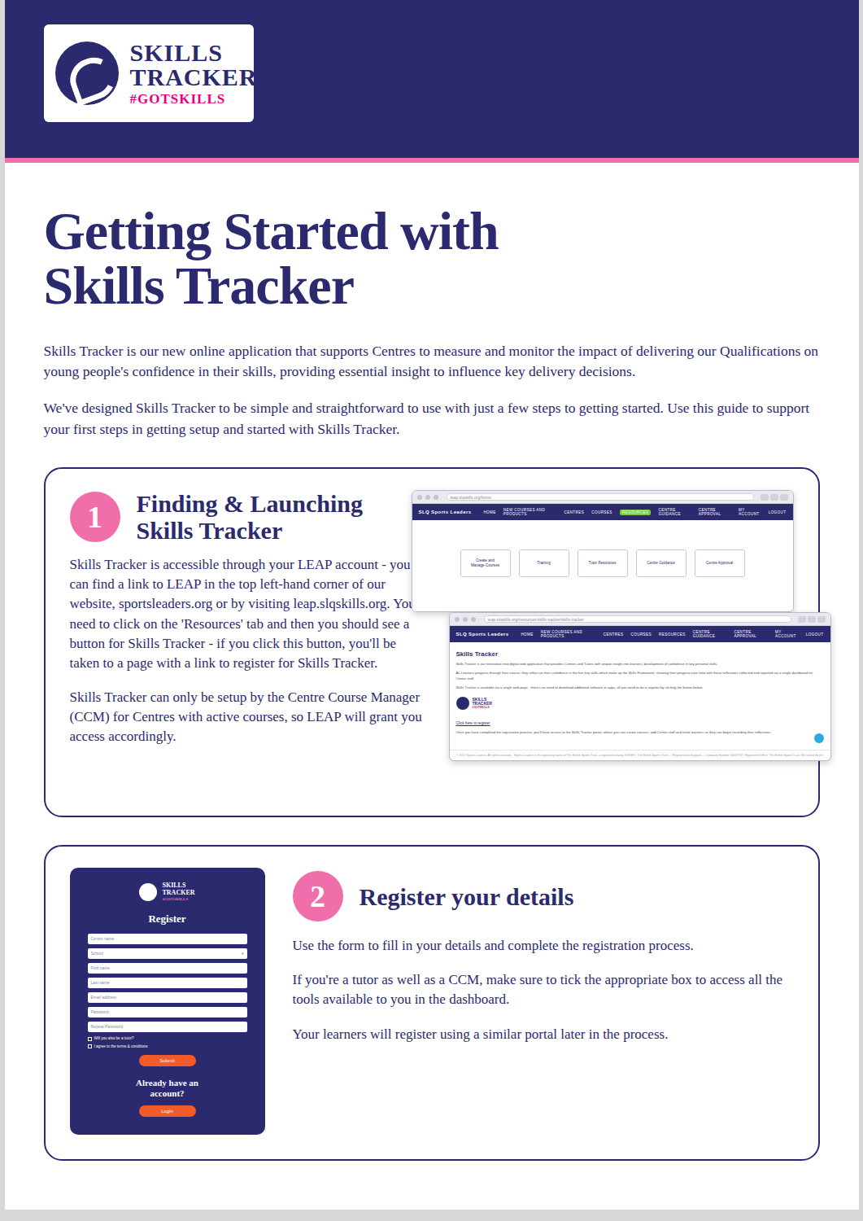SKILLS TRACKER #GOTSKILLS
Getting Started with
Skills Tracker
Skills Tracker is our new online application that supports Centres to measure and monitor the impact of delivering our Qualifications on young people's confidence in their skills, providing essential insight to influence key delivery decisions.
We've designed Skills Tracker to be simple and straightforward to use with just a few steps to getting started. Use this guide to support your first steps in getting setup and started with Skills Tracker.
1
Finding & Launching
Skills Tracker
Skills Tracker is accessible through your LEAP account - you can find a link to LEAP in the top left-hand corner of our website, sportsleaders.org or by visiting leap.slqskills.org. You'll need to click on the 'Resources' tab and then you should see a button for Skills Tracker - if you click this button, you'll be taken to a page with a link to register for Skills Tracker.
Skills Tracker can only be setup by the Centre Course Manager (CCM) for Centres with active courses, so LEAP will grant you access accordingly.
leap.slqskills.org/home
SLQ Sports Leaders HOME NEW COURSES AND PRODUCTS CENTRES COURSES RESOURCES CENTRE GUIDANCE CENTRE APPROVAL MY ACCOUNT LOGOUT
Create and
Manage Courses
Training
Tutor Resources
Centre Guidance
Centre Approval
leap.slqskills.org/resources/skills-tracker/skills-tracker
SLQ Sports Leaders HOME NEW COURSES AND PRODUCTS CENTRES COURSES RESOURCES CENTRE GUIDANCE CENTRE APPROVAL MY ACCOUNT LOGOUT
Skills Tracker
Skills Tracker is our innovative new digital web application that provides Centres and Tutors with unique insight into learners' development of confidence in key personal skills.
As Learners progress through their course, they reflect on their confidence in the five key skills which make up the Skills Framework, showing their progress over time with these reflections collected and reported via a single dashboard for Centre staff.
Skills Tracker is available via a single web page - there's no need to download additional software or apps, all you need to do is register by clicking the button below.
SKILLS
TRACKER#GOTSKILLS
Click here to register
Once you have completed the registration process, you'll have access to the Skills Tracker portal, where you can create courses, add Centre staff and invite learners so they can begin recording their reflections.
© 2021 Sports Leaders. All rights reserved. Sports Leaders is the operating name of The British Sports Trust, a registered charity 1095891, The British Sports Trust — Registered in England — Company Number 04557737. Registered Office: The British Sports Trust, 66 Linford Street.
SKILLS
TRACKER#GOTSKILLS
Register
Centre name
School
First name
Last name
Email address
Password
Repeat Password
Will you also be a tutor?
I agree to the terms & conditions
Submit
Already have an
account?
Login
2
Register your details
Use the form to fill in your details and complete the registration process.
If you're a tutor as well as a CCM, make sure to tick the appropriate box to access all the tools available to you in the dashboard.
Your learners will register using a similar portal later in the process.